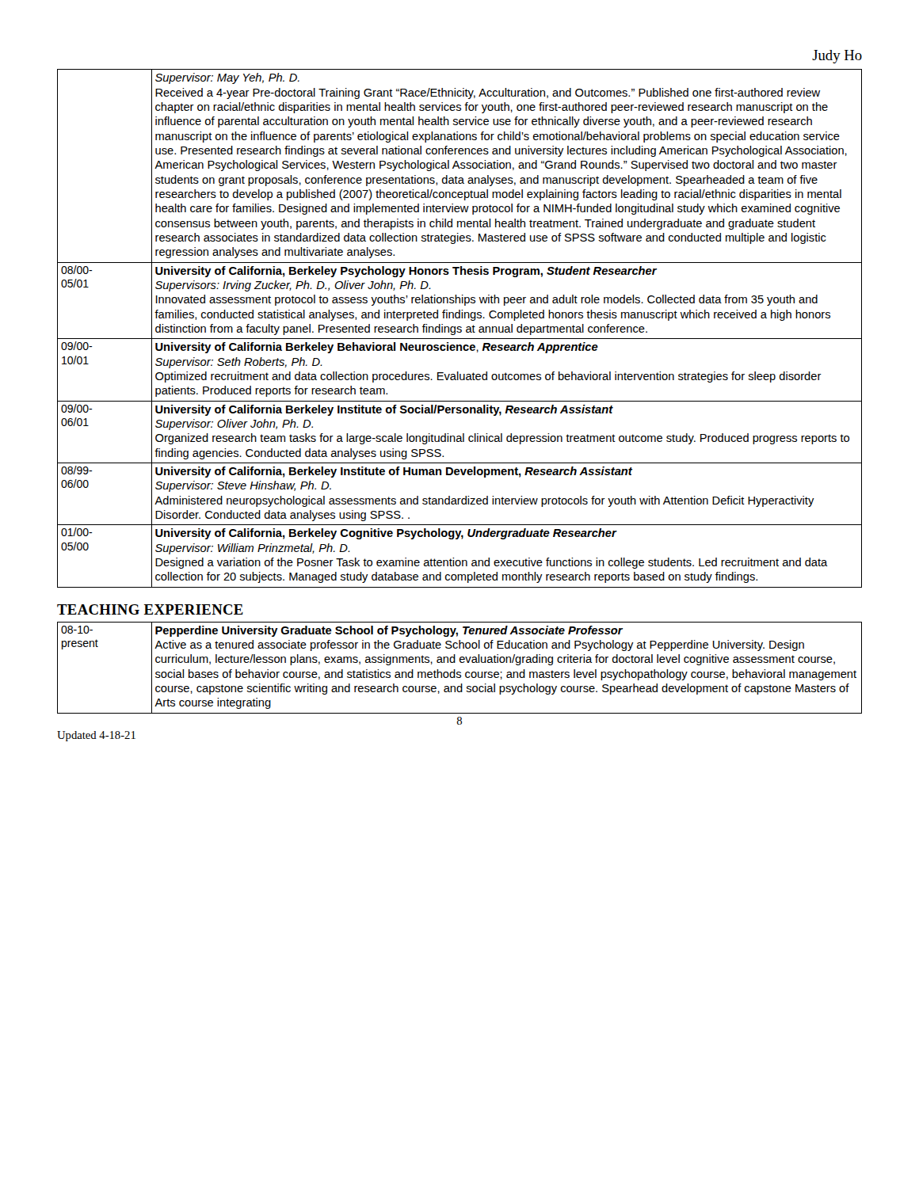Judy Ho
| | Supervisor: May Yeh, Ph. D. Received a 4-year Pre-doctoral Training Grant “Race/Ethnicity, Acculturation, and Outcomes.” Published one first-authored review chapter on racial/ethnic disparities in mental health services for youth, one first-authored peer-reviewed research manuscript on the influence of parental acculturation on youth mental health service use for ethnically diverse youth, and a peer-reviewed research manuscript on the influence of parents’ etiological explanations for child’s emotional/behavioral problems on special education service use. Presented research findings at several national conferences and university lectures including American Psychological Association, American Psychological Services, Western Psychological Association, and “Grand Rounds.” Supervised two doctoral and two master students on grant proposals, conference presentations, data analyses, and manuscript development. Spearheaded a team of five researchers to develop a published (2007) theoretical/conceptual model explaining factors leading to racial/ethnic disparities in mental health care for families. Designed and implemented interview protocol for a NIMH-funded longitudinal study which examined cognitive consensus between youth, parents, and therapists in child mental health treatment. Trained undergraduate and graduate student research associates in standardized data collection strategies. Mastered use of SPSS software and conducted multiple and logistic regression analyses and multivariate analyses. |
| 08/00- 05/01 | University of California, Berkeley Psychology Honors Thesis Program, Student Researcher Supervisors: Irving Zucker, Ph. D., Oliver John, Ph. D. Innovated assessment protocol to assess youths’ relationships with peer and adult role models. Collected data from 35 youth and families, conducted statistical analyses, and interpreted findings. Completed honors thesis manuscript which received a high honors distinction from a faculty panel. Presented research findings at annual departmental conference. |
| 09/00- 10/01 | University of California Berkeley Behavioral Neuroscience , Research Apprentice Supervisor: Seth Roberts, Ph. D. Optimized recruitment and data collection procedures. Evaluated outcomes of behavioral intervention strategies for sleep disorder patients. Produced reports for research team. |
| 09/00- 06/01 | University of California Berkeley Institute of Social/Personality, Research Assistant Supervisor: Oliver John, Ph. D. Organized research team tasks for a large-scale longitudinal clinical depression treatment outcome study. Produced progress reports to finding agencies. Conducted data analyses using SPSS. |
| 08/99- 06/00 | University of California, Berkeley Institute of Human Development, Research Assistant Supervisor: Steve Hinshaw, Ph. D. Administered neuropsychological assessments and standardized interview protocols for youth with Attention Deficit Hyperactivity Disorder. Conducted data analyses using SPSS. . |
| 01/00- 05/00 | University of California, Berkeley Cognitive Psychology, Undergraduate Researcher Supervisor: William Prinzmetal, Ph. D. Designed a variation of the Posner Task to examine attention and executive functions in college students. Led recruitment and data collection for 20 subjects. Managed study database and completed monthly research reports based on study findings. |
TEACHING EXPERIENCE
| 08-10- present | Pepperdine University Graduate School of Psychology, Tenured Associate Professor Active as a tenured associate professor in the Graduate School of Education and Psychology at Pepperdine University. Design curriculum, lecture/lesson plans, exams, assignments, and evaluation/grading criteria for doctoral level cognitive assessment course, social bases of behavior course, and statistics and methods course; and masters level psychopathology course, behavioral management course, capstone scientific writing and research course, and social psychology course. Spearhead development of capstone Masters of Arts course integrating |
8
Updated 4-18-21